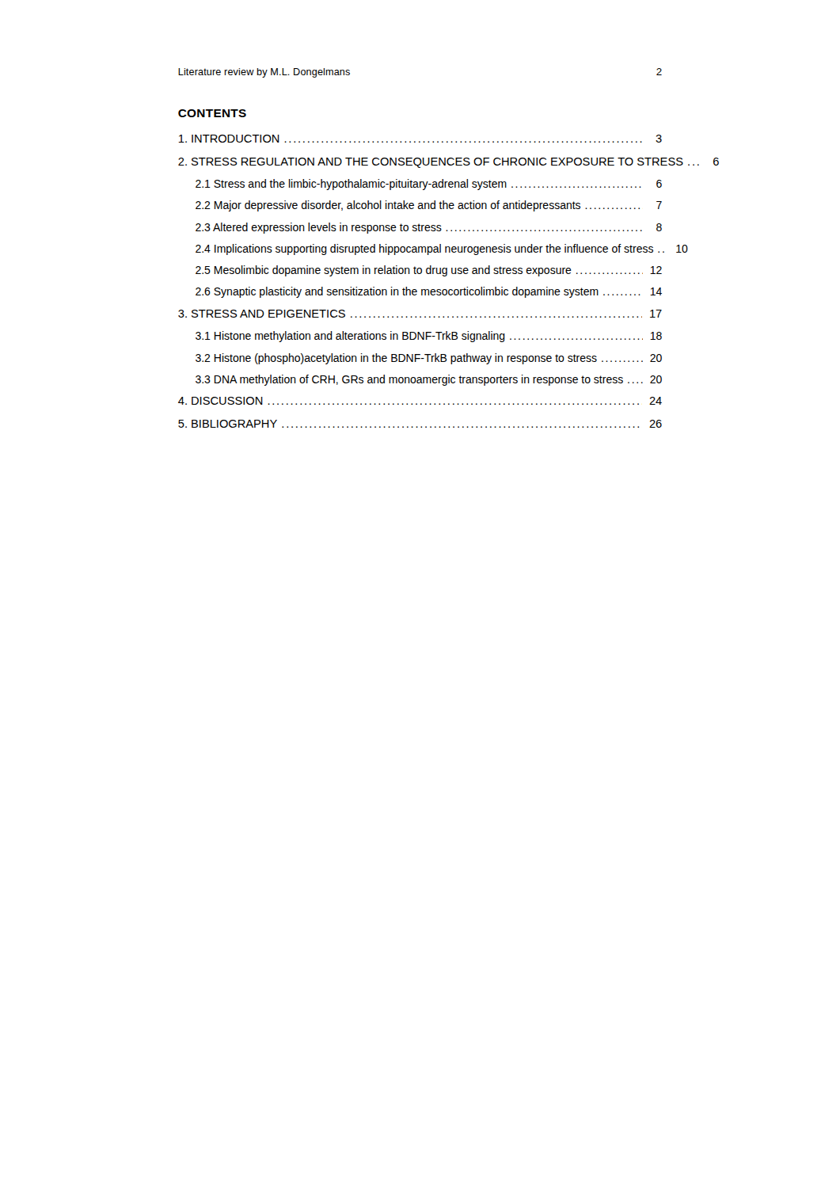Literature review by M.L. Dongelmans 2
CONTENTS
1. INTRODUCTION ........................................................................................................... 3
2. STRESS REGULATION AND THE CONSEQUENCES OF CHRONIC EXPOSURE TO STRESS .................... 6
2.1 Stress and the limbic-hypothalamic-pituitary-adrenal system ............................................... 6
2.2 Major depressive disorder, alcohol intake and the action of antidepressants .......................... 7
2.3 Altered expression levels in response to stress ..................................................................... 8
2.4 Implications supporting disrupted hippocampal neurogenesis under the influence of stress .. 10
2.5 Mesolimbic dopamine system in relation to drug use and stress exposure ............................ 12
2.6 Synaptic plasticity and sensitization in the mesocorticolimbic dopamine system ................... 14
3. STRESS AND EPIGENETICS ..................................................................................................... 17
3.1 Histone methylation and alterations in BDNF-TrkB signaling ............................................... 18
3.2 Histone (phospho)acetylation in the BDNF-TrkB pathway in response to stress ..................... 20
3.3 DNA methylation of CRH, GRs and monoamergic transporters in response to stress .............. 20
4. DISCUSSION ......................................................................................................................... 24
5. BIBLIOGRAPHY .................................................................................................................... 26